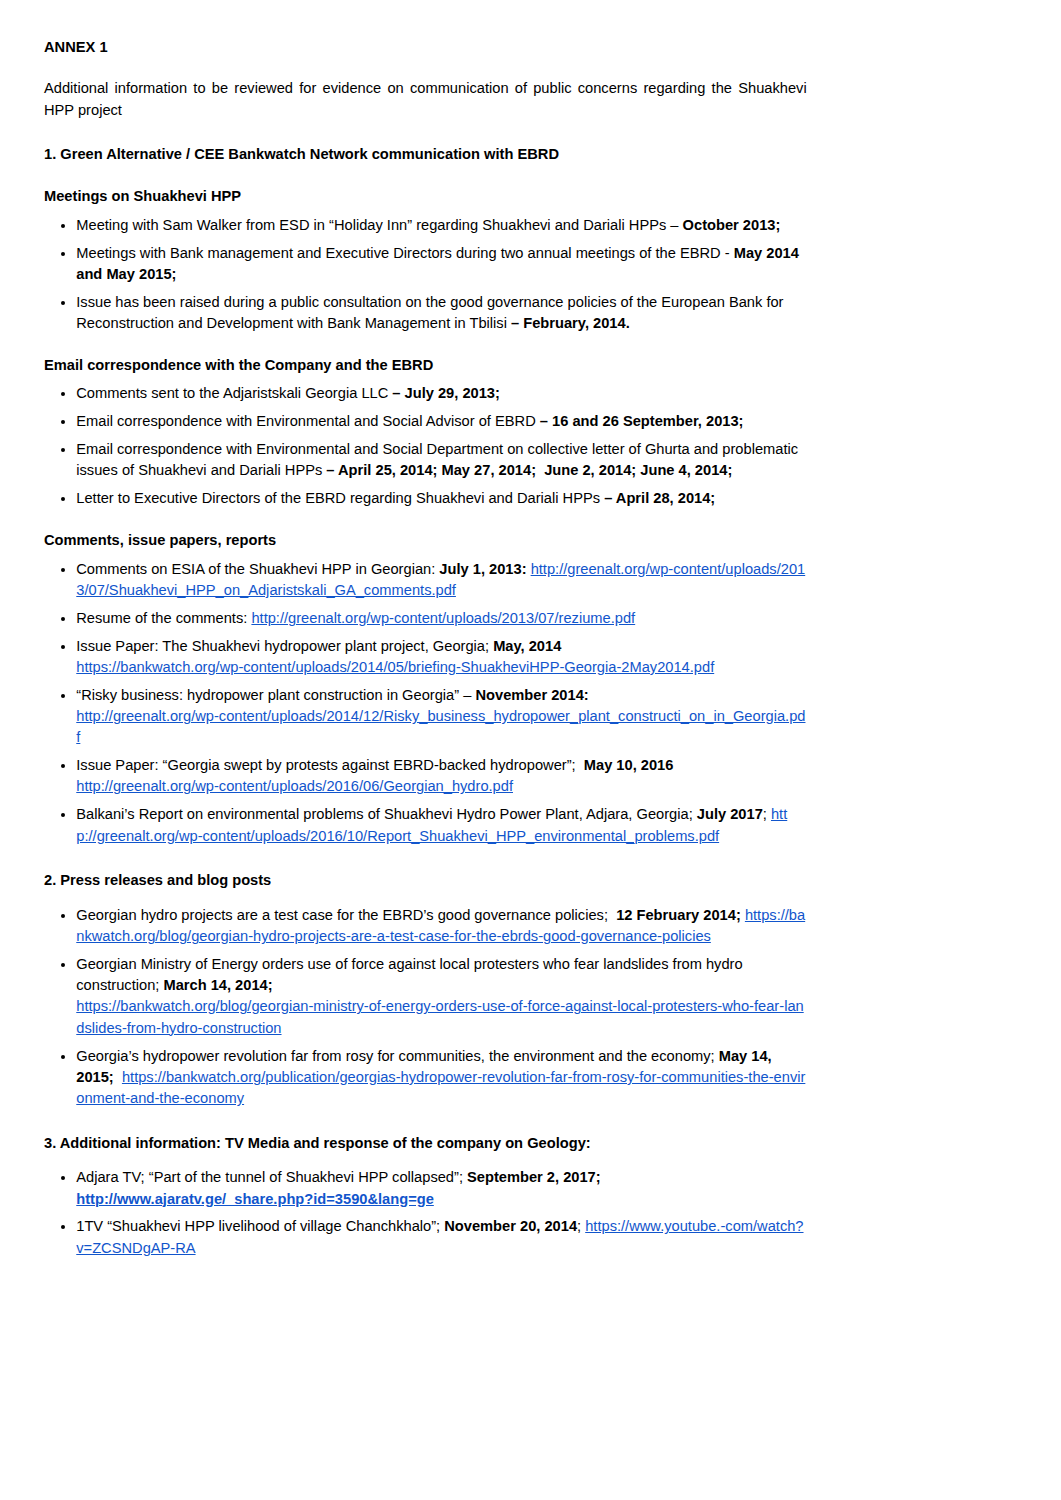ANNEX 1
Additional information to be reviewed for evidence on communication of public concerns regarding the Shuakhevi HPP project
1. Green Alternative / CEE Bankwatch Network communication with EBRD
Meetings on Shuakhevi HPP
Meeting with Sam Walker from ESD in “Holiday Inn” regarding Shuakhevi and Dariali HPPs – October 2013;
Meetings with Bank management and Executive Directors during two annual meetings of the EBRD - May 2014 and May 2015;
Issue has been raised during a public consultation on the good governance policies of the European Bank for Reconstruction and Development with Bank Management in Tbilisi – February, 2014.
Email correspondence with the Company and the EBRD
Comments sent to the Adjaristskali Georgia LLC – July 29, 2013;
Email correspondence with Environmental and Social Advisor of EBRD – 16 and 26 September, 2013;
Email correspondence with Environmental and Social Department on collective letter of Ghurta and problematic issues of Shuakhevi and Dariali HPPs – April 25, 2014; May 27, 2014; June 2, 2014; June 4, 2014;
Letter to Executive Directors of the EBRD regarding Shuakhevi and Dariali HPPs – April 28, 2014;
Comments, issue papers, reports
Comments on ESIA of the Shuakhevi HPP in Georgian: July 1, 2013: http://greenalt.org/wp-content/uploads/2013/07/Shuakhevi_HPP_on_Adjaristskali_GA_comments.pdf
Resume of the comments: http://greenalt.org/wp-content/uploads/2013/07/reziume.pdf
Issue Paper: The Shuakhevi hydropower plant project, Georgia; May, 2014
https://bankwatch.org/wp-content/uploads/2014/05/briefing-ShuakheviHPP-Georgia-2May2014.pdf
“Risky business: hydropower plant construction in Georgia” – November 2014:
http://greenalt.org/wp-content/uploads/2014/12/Risky_business_hydropower_plant_constructi_on_in_Georgia.pdf
Issue Paper: “Georgia swept by protests against EBRD-backed hydropower”; May 10, 2016
http://greenalt.org/wp-content/uploads/2016/06/Georgian_hydro.pdf
Balkani’s Report on environmental problems of Shuakhevi Hydro Power Plant, Adjara, Georgia; July 2017; http://greenalt.org/wp-content/uploads/2016/10/Report_Shuakhevi_HPP_environmental_problems.pdf
2. Press releases and blog posts
Georgian hydro projects are a test case for the EBRD’s good governance policies; 12 February 2014; https://bankwatch.org/blog/georgian-hydro-projects-are-a-test-case-for-the-ebrds-good-governance-policies
Georgian Ministry of Energy orders use of force against local protesters who fear landslides from hydro construction; March 14, 2014;
https://bankwatch.org/blog/georgian-ministry-of-energy-orders-use-of-force-against-local-protesters-who-fear-landslides-from-hydro-construction
Georgia’s hydropower revolution far from rosy for communities, the environment and the economy; May 14, 2015; https://bankwatch.org/publication/georgias-hydropower-revolution-far-from-rosy-for-communities-the-environment-and-the-economy
3. Additional information: TV Media and response of the company on Geology:
Adjara TV; “Part of the tunnel of Shuakhevi HPP collapsed”; September 2, 2017;
http://www.ajaratv.ge/_share.php?id=3590&lang=ge
1TV “Shuakhevi HPP livelihood of village Chanchkhalo”; November 20, 2014; https://www.youtube.-com/watch?v=ZCSNDgAP-RA